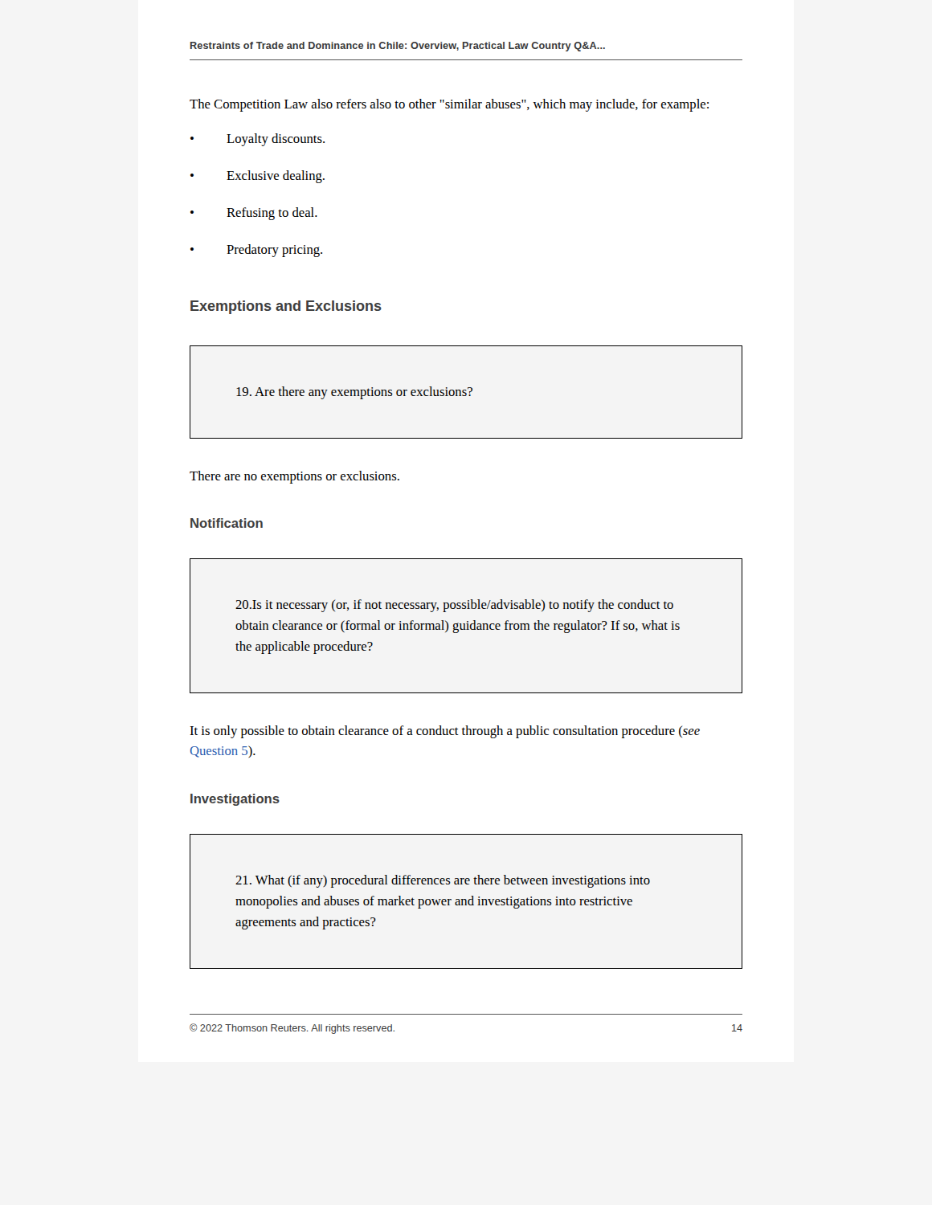Restraints of Trade and Dominance in Chile: Overview, Practical Law Country Q&A...
The Competition Law also refers also to other "similar abuses", which may include, for example:
Loyalty discounts.
Exclusive dealing.
Refusing to deal.
Predatory pricing.
Exemptions and Exclusions
19. Are there any exemptions or exclusions?
There are no exemptions or exclusions.
Notification
20.Is it necessary (or, if not necessary, possible/advisable) to notify the conduct to obtain clearance or (formal or informal) guidance from the regulator? If so, what is the applicable procedure?
It is only possible to obtain clearance of a conduct through a public consultation procedure (see Question 5).
Investigations
21. What (if any) procedural differences are there between investigations into monopolies and abuses of market power and investigations into restrictive agreements and practices?
© 2022 Thomson Reuters. All rights reserved. 14